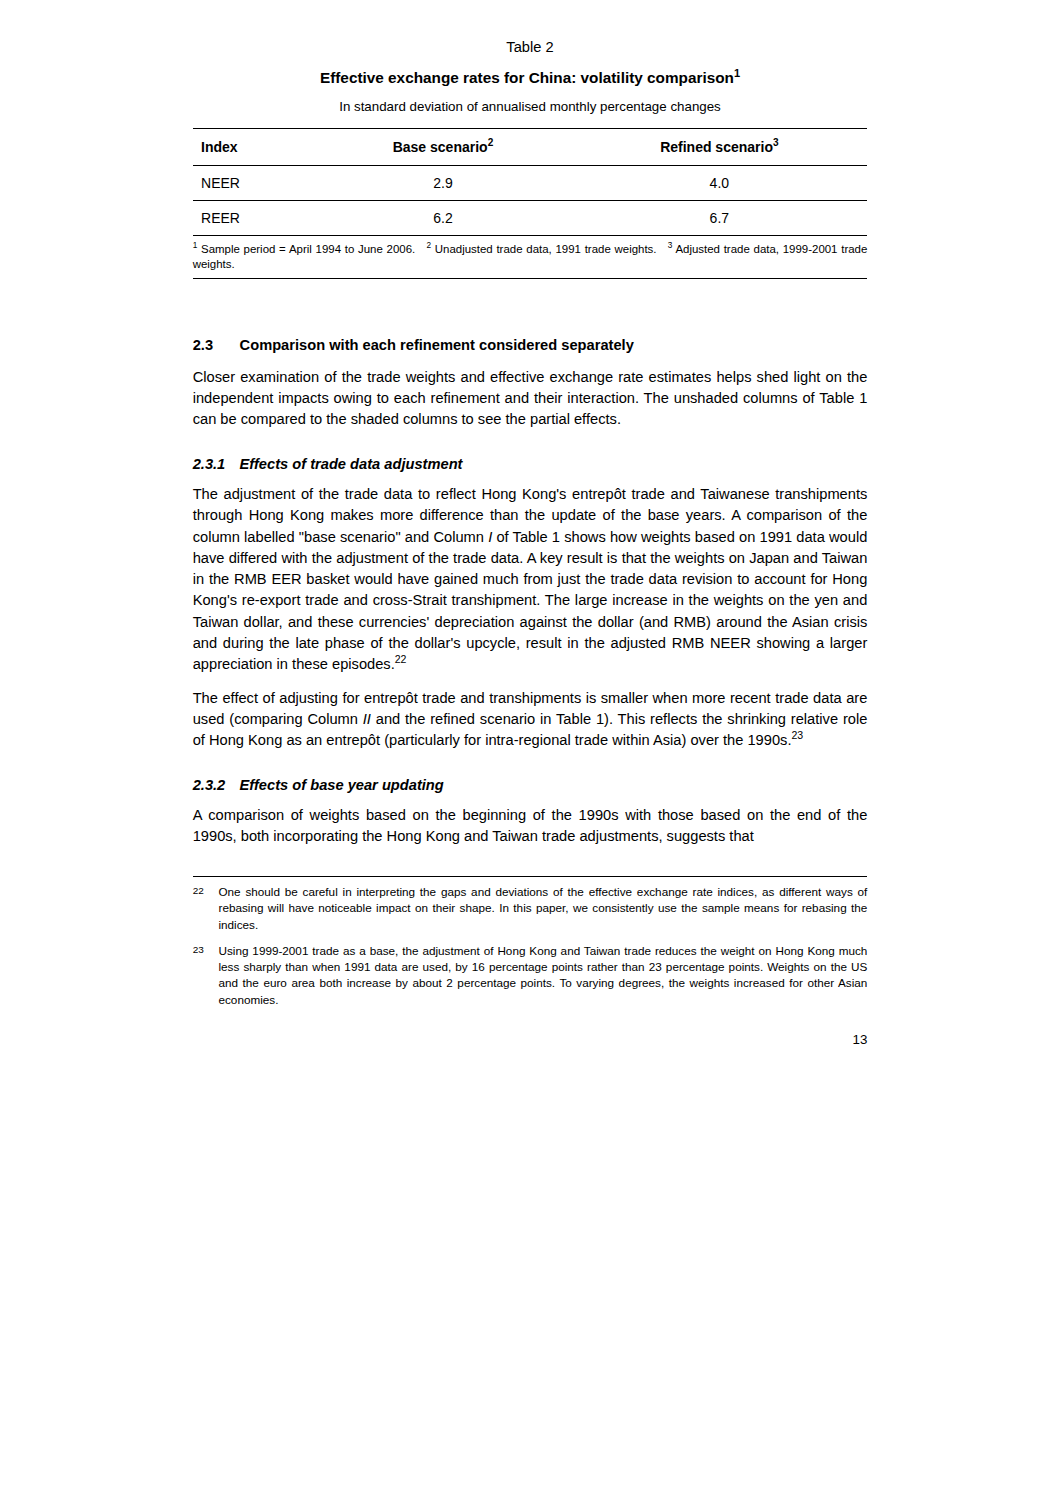Table 2 Effective exchange rates for China: volatility comparison1 In standard deviation of annualised monthly percentage changes
| Index | Base scenario 2 | Refined scenario 3 |
| --- | --- | --- |
| NEER | 2.9 | 4.0 |
| REER | 6.2 | 6.7 |
1 Sample period = April 1994 to June 2006. 2 Unadjusted trade data, 1991 trade weights. 3 Adjusted trade data, 1999-2001 trade weights.
2.3 Comparison with each refinement considered separately
Closer examination of the trade weights and effective exchange rate estimates helps shed light on the independent impacts owing to each refinement and their interaction. The unshaded columns of Table 1 can be compared to the shaded columns to see the partial effects.
2.3.1 Effects of trade data adjustment
The adjustment of the trade data to reflect Hong Kong's entrepôt trade and Taiwanese transhipments through Hong Kong makes more difference than the update of the base years. A comparison of the column labelled "base scenario" and Column I of Table 1 shows how weights based on 1991 data would have differed with the adjustment of the trade data. A key result is that the weights on Japan and Taiwan in the RMB EER basket would have gained much from just the trade data revision to account for Hong Kong's re-export trade and cross-Strait transhipment. The large increase in the weights on the yen and Taiwan dollar, and these currencies' depreciation against the dollar (and RMB) around the Asian crisis and during the late phase of the dollar's upcycle, result in the adjusted RMB NEER showing a larger appreciation in these episodes.22
The effect of adjusting for entrepôt trade and transhipments is smaller when more recent trade data are used (comparing Column II and the refined scenario in Table 1). This reflects the shrinking relative role of Hong Kong as an entrepôt (particularly for intra-regional trade within Asia) over the 1990s.23
2.3.2 Effects of base year updating
A comparison of weights based on the beginning of the 1990s with those based on the end of the 1990s, both incorporating the Hong Kong and Taiwan trade adjustments, suggests that
22 One should be careful in interpreting the gaps and deviations of the effective exchange rate indices, as different ways of rebasing will have noticeable impact on their shape. In this paper, we consistently use the sample means for rebasing the indices.
23 Using 1999-2001 trade as a base, the adjustment of Hong Kong and Taiwan trade reduces the weight on Hong Kong much less sharply than when 1991 data are used, by 16 percentage points rather than 23 percentage points. Weights on the US and the euro area both increase by about 2 percentage points. To varying degrees, the weights increased for other Asian economies.
13